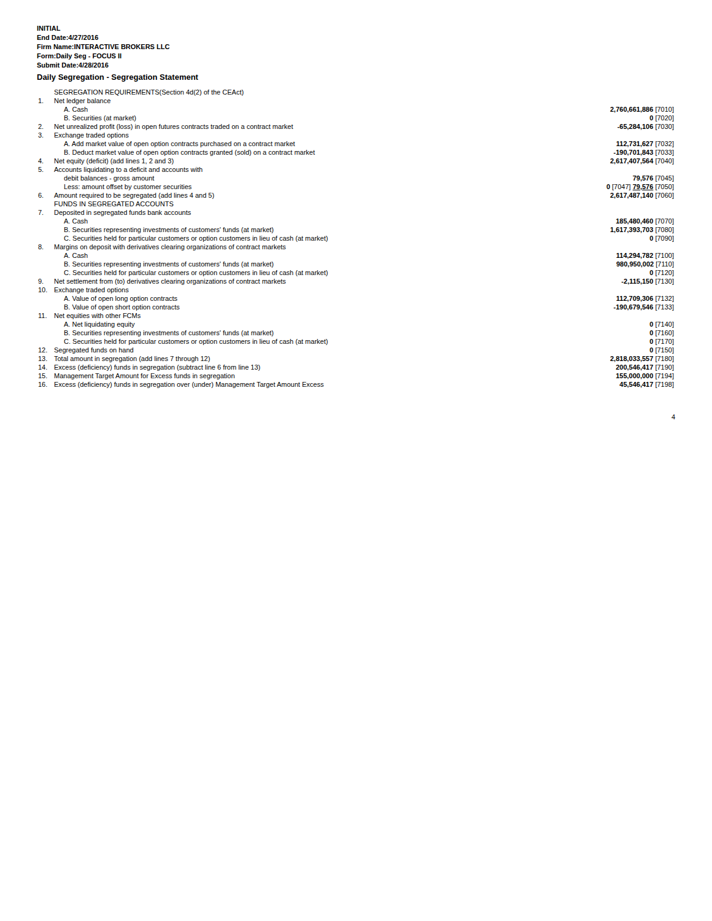INITIAL
End Date:4/27/2016
Firm Name:INTERACTIVE BROKERS LLC
Form:Daily Seg - FOCUS II
Submit Date:4/28/2016
Daily Segregation - Segregation Statement
| | SEGREGATION REQUIREMENTS(Section 4d(2) of the CEAct) | |
| 1. | Net ledger balance | |
| | A. Cash | 2,760,661,886 [7010] |
| | B. Securities (at market) | 0 [7020] |
| 2. | Net unrealized profit (loss) in open futures contracts traded on a contract market | -65,284,106 [7030] |
| 3. | Exchange traded options | |
| | A. Add market value of open option contracts purchased on a contract market | 112,731,627 [7032] |
| | B. Deduct market value of open option contracts granted (sold) on a contract market | -190,701,843 [7033] |
| 4. | Net equity (deficit) (add lines 1, 2 and 3) | 2,617,407,564 [7040] |
| 5. | Accounts liquidating to a deficit and accounts with | |
| | debit balances - gross amount | 79,576 [7045] |
| | Less: amount offset by customer securities | 0 [7047] 79,576 [7050] |
| 6. | Amount required to be segregated (add lines 4 and 5) | 2,617,487,140 [7060] |
| | FUNDS IN SEGREGATED ACCOUNTS | |
| 7. | Deposited in segregated funds bank accounts | |
| | A. Cash | 185,480,460 [7070] |
| | B. Securities representing investments of customers' funds (at market) | 1,617,393,703 [7080] |
| | C. Securities held for particular customers or option customers in lieu of cash (at market) | 0 [7090] |
| 8. | Margins on deposit with derivatives clearing organizations of contract markets | |
| | A. Cash | 114,294,782 [7100] |
| | B. Securities representing investments of customers' funds (at market) | 980,950,002 [7110] |
| | C. Securities held for particular customers or option customers in lieu of cash (at market) | 0 [7120] |
| 9. | Net settlement from (to) derivatives clearing organizations of contract markets | -2,115,150 [7130] |
| 10. | Exchange traded options | |
| | A. Value of open long option contracts | 112,709,306 [7132] |
| | B. Value of open short option contracts | -190,679,546 [7133] |
| 11. | Net equities with other FCMs | |
| | A. Net liquidating equity | 0 [7140] |
| | B. Securities representing investments of customers' funds (at market) | 0 [7160] |
| | C. Securities held for particular customers or option customers in lieu of cash (at market) | 0 [7170] |
| 12. | Segregated funds on hand | 0 [7150] |
| 13. | Total amount in segregation (add lines 7 through 12) | 2,818,033,557 [7180] |
| 14. | Excess (deficiency) funds in segregation (subtract line 6 from line 13) | 200,546,417 [7190] |
| 15. | Management Target Amount for Excess funds in segregation | 155,000,000 [7194] |
| 16. | Excess (deficiency) funds in segregation over (under) Management Target Amount Excess | 45,546,417 [7198] |
4